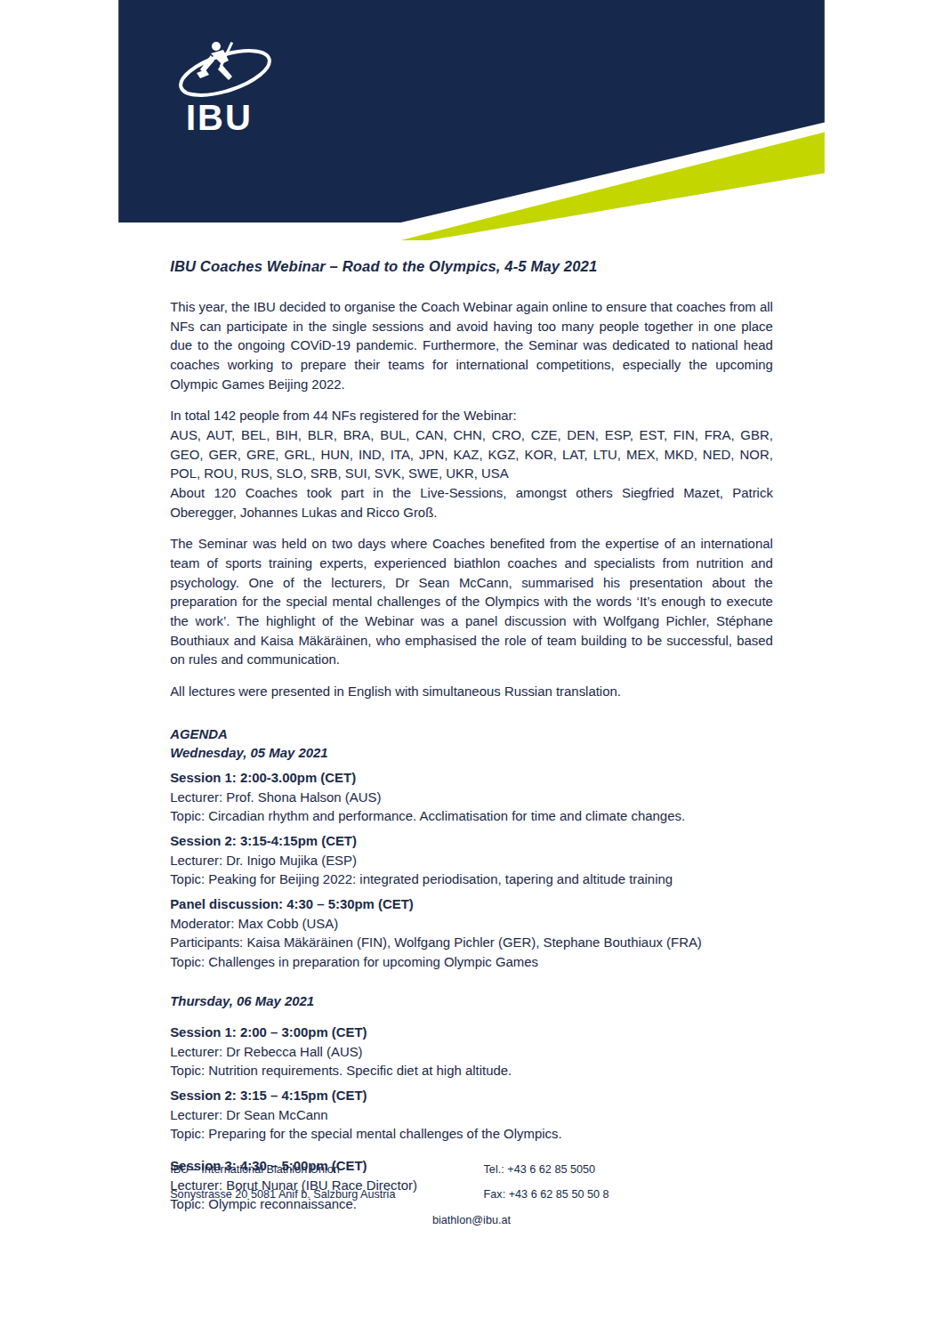IBU
IBU Coaches Webinar – Road to the Olympics, 4-5 May 2021
This year, the IBU decided to organise the Coach Webinar again online to ensure that coaches from all NFs can participate in the single sessions and avoid having too many people together in one place due to the ongoing COViD-19 pandemic. Furthermore, the Seminar was dedicated to national head coaches working to prepare their teams for international competitions, especially the upcoming Olympic Games Beijing 2022.
In total 142 people from 44 NFs registered for the Webinar:
AUS, AUT, BEL, BIH, BLR, BRA, BUL, CAN, CHN, CRO, CZE, DEN, ESP, EST, FIN, FRA, GBR, GEO, GER, GRE, GRL, HUN, IND, ITA, JPN, KAZ, KGZ, KOR, LAT, LTU, MEX, MKD, NED, NOR, POL, ROU, RUS, SLO, SRB, SUI, SVK, SWE, UKR, USA
About 120 Coaches took part in the Live-Sessions, amongst others Siegfried Mazet, Patrick Oberegger, Johannes Lukas and Ricco Groß.
The Seminar was held on two days where Coaches benefited from the expertise of an international team of sports training experts, experienced biathlon coaches and specialists from nutrition and psychology. One of the lecturers, Dr Sean McCann, summarised his presentation about the preparation for the special mental challenges of the Olympics with the words ‘It’s enough to execute the work’. The highlight of the Webinar was a panel discussion with Wolfgang Pichler, Stéphane Bouthiaux and Kaisa Mäkäräinen, who emphasised the role of team building to be successful, based on rules and communication.
All lectures were presented in English with simultaneous Russian translation.
AGENDA
Wednesday, 05 May 2021
Session 1: 2:00-3.00pm (CET)
Lecturer: Prof. Shona Halson (AUS)
Topic: Circadian rhythm and performance. Acclimatisation for time and climate changes.
Session 2: 3:15-4:15pm (CET)
Lecturer: Dr. Inigo Mujika (ESP)
Topic: Peaking for Beijing 2022: integrated periodisation, tapering and altitude training
Panel discussion: 4:30 – 5:30pm (CET)
Moderator: Max Cobb (USA)
Participants: Kaisa Mäkäräinen (FIN), Wolfgang Pichler (GER), Stephane Bouthiaux (FRA)
Topic: Challenges in preparation for upcoming Olympic Games
Thursday, 06 May 2021
Session 1: 2:00 – 3:00pm (CET)
Lecturer: Dr Rebecca Hall (AUS)
Topic: Nutrition requirements. Specific diet at high altitude.
Session 2: 3:15 – 4:15pm (CET)
Lecturer: Dr Sean McCann
Topic: Preparing for the special mental challenges of the Olympics.
Session 3: 4:30 – 5:00pm (CET)
Lecturer: Borut Nunar (IBU Race Director)
Topic: Olympic reconnaissance.
IBU – International Biathlon Union
Tel.: +43 6 62 85 5050
Sonystrasse 20 5081 Anif b. Salzburg Austria
Fax: +43 6 62 85 50 50 8
biathlon@ibu.at